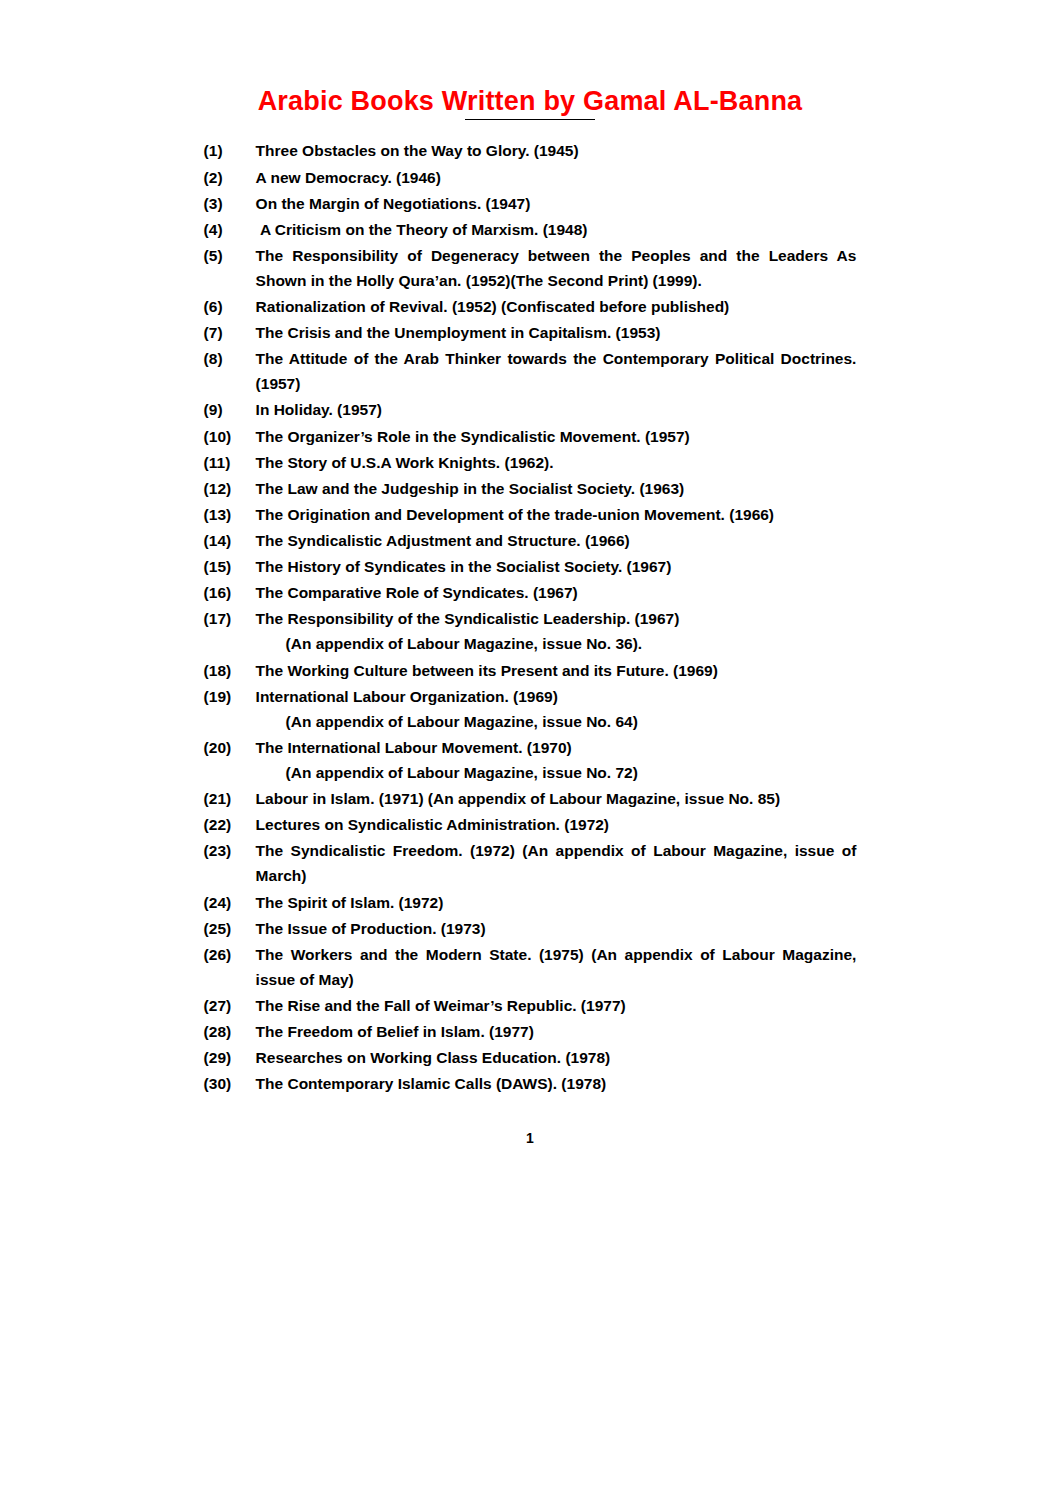Arabic Books Written by Gamal AL-Banna
(1) Three Obstacles on the Way to Glory. (1945)
(2) A new Democracy. (1946)
(3) On the Margin of Negotiations. (1947)
(4) A Criticism on the Theory of Marxism. (1948)
(5) The Responsibility of Degeneracy between the Peoples and the Leaders As Shown in the Holly Qura’an. (1952)(The Second Print) (1999).
(6) Rationalization of Revival. (1952) (Confiscated before published)
(7) The Crisis and the Unemployment in Capitalism. (1953)
(8) The Attitude of the Arab Thinker towards the Contemporary Political Doctrines. (1957)
(9) In Holiday. (1957)
(10) The Organizer’s Role in the Syndicalistic Movement. (1957)
(11) The Story of U.S.A Work Knights. (1962).
(12) The Law and the Judgeship in the Socialist Society. (1963)
(13) The Origination and Development of the trade-union Movement. (1966)
(14) The Syndicalistic Adjustment and Structure. (1966)
(15) The History of Syndicates in the Socialist Society. (1967)
(16) The Comparative Role of Syndicates. (1967)
(17) The Responsibility of the Syndicalistic Leadership. (1967) (An appendix of Labour Magazine, issue No. 36).
(18) The Working Culture between its Present and its Future. (1969)
(19) International Labour Organization. (1969) (An appendix of Labour Magazine, issue No. 64)
(20) The International Labour Movement. (1970) (An appendix of Labour Magazine, issue No. 72)
(21) Labour in Islam. (1971) (An appendix of Labour Magazine, issue No. 85)
(22) Lectures on Syndicalistic Administration. (1972)
(23) The Syndicalistic Freedom. (1972) (An appendix of Labour Magazine, issue of March)
(24) The Spirit of Islam. (1972)
(25) The Issue of Production. (1973)
(26) The Workers and the Modern State. (1975) (An appendix of Labour Magazine, issue of May)
(27) The Rise and the Fall of Weimar’s Republic. (1977)
(28) The Freedom of Belief in Islam. (1977)
(29) Researches on Working Class Education. (1978)
(30) The Contemporary Islamic Calls (DAWS). (1978)
1